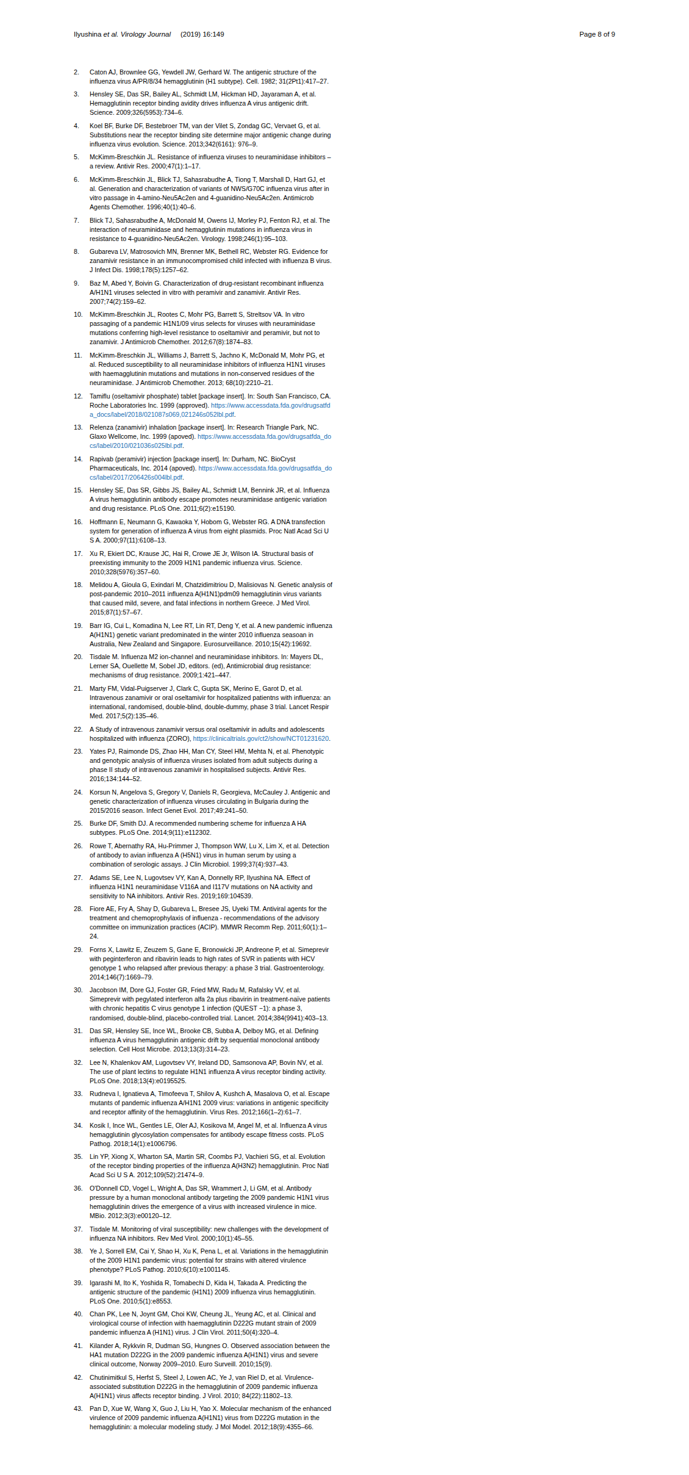Ilyushina et al. Virology Journal (2019) 16:149
Page 8 of 9
Caton AJ, Brownlee GG, Yewdell JW, Gerhard W. The antigenic structure of the influenza virus A/PR/8/34 hemagglutinin (H1 subtype). Cell. 1982; 31(2Pt1):417–27.
Hensley SE, Das SR, Bailey AL, Schmidt LM, Hickman HD, Jayaraman A, et al. Hemagglutinin receptor binding avidity drives influenza A virus antigenic drift. Science. 2009;326(5953):734–6.
Koel BF, Burke DF, Bestebroer TM, van der Vilet S, Zondag GC, Vervaet G, et al. Substitutions near the receptor binding site determine major antigenic change during influenza virus evolution. Science. 2013;342(6161): 976–9.
McKimm-Breschkin JL. Resistance of influenza viruses to neuraminidase inhibitors – a review. Antivir Res. 2000;47(1):1–17.
McKimm-Breschkin JL, Blick TJ, Sahasrabudhe A, Tiong T, Marshall D, Hart GJ, et al. Generation and characterization of variants of NWS/G70C influenza virus after in vitro passage in 4-amino-Neu5Ac2en and 4-guanidino-Neu5Ac2en. Antimicrob Agents Chemother. 1996;40(1):40–6.
Blick TJ, Sahasrabudhe A, McDonald M, Owens IJ, Morley PJ, Fenton RJ, et al. The interaction of neuraminidase and hemagglutinin mutations in influenza virus in resistance to 4-guanidino-Neu5Ac2en. Virology. 1998;246(1):95–103.
Gubareva LV, Matrosovich MN, Brenner MK, Bethell RC, Webster RG. Evidence for zanamivir resistance in an immunocompromised child infected with influenza B virus. J Infect Dis. 1998;178(5):1257–62.
Baz M, Abed Y, Boivin G. Characterization of drug-resistant recombinant influenza A/H1N1 viruses selected in vitro with peramivir and zanamivir. Antivir Res. 2007;74(2):159–62.
McKimm-Breschkin JL, Rootes C, Mohr PG, Barrett S, Streltsov VA. In vitro passaging of a pandemic H1N1/09 virus selects for viruses with neuraminidase mutations conferring high-level resistance to oseltamivir and peramivir, but not to zanamivir. J Antimicrob Chemother. 2012;67(8):1874–83.
McKimm-Breschkin JL, Williams J, Barrett S, Jachno K, McDonald M, Mohr PG, et al. Reduced susceptibility to all neuraminidase inhibitors of influenza H1N1 viruses with haemagglutinin mutations and mutations in non-conserved residues of the neuraminidase. J Antimicrob Chemother. 2013; 68(10):2210–21.
Tamiflu (oseltamivir phosphate) tablet [package insert]. In: South San Francisco, CA. Roche Laboratories Inc. 1999 (approved). https://www.accessdata.fda.gov/drugsatfda_docs/label/2018/021087s069,021246s052lbl.pdf.
Relenza (zanamivir) inhalation [package insert]. In: Research Triangle Park, NC. Glaxo Wellcome, Inc. 1999 (apoved). https://www.accessdata.fda.gov/drugsatfda_docs/label/2010/021036s025lbl.pdf.
Rapivab (peramivir) injection [package insert]. In: Durham, NC. BioCryst Pharmaceuticals, Inc. 2014 (apoved). https://www.accessdata.fda.gov/drugsatfda_docs/label/2017/206426s004lbl.pdf.
Hensley SE, Das SR, Gibbs JS, Bailey AL, Schmidt LM, Bennink JR, et al. Influenza A virus hemagglutinin antibody escape promotes neuraminidase antigenic variation and drug resistance. PLoS One. 2011;6(2):e15190.
Hoffmann E, Neumann G, Kawaoka Y, Hobom G, Webster RG. A DNA transfection system for generation of influenza A virus from eight plasmids. Proc Natl Acad Sci U S A. 2000;97(11):6108–13.
Xu R, Ekiert DC, Krause JC, Hai R, Crowe JE Jr, Wilson IA. Structural basis of preexisting immunity to the 2009 H1N1 pandemic influenza virus. Science. 2010;328(5976):357–60.
Melidou A, Gioula G, Exindari M, Chatzidimitriou D, Malisiovas N. Genetic analysis of post-pandemic 2010–2011 influenza A(H1N1)pdm09 hemagglutinin virus variants that caused mild, severe, and fatal infections in northern Greece. J Med Virol. 2015;87(1):57–67.
Barr IG, Cui L, Komadina N, Lee RT, Lin RT, Deng Y, et al. A new pandemic influenza A(H1N1) genetic variant predominated in the winter 2010 influenza seasoan in Australia, New Zealand and Singapore. Eurosurveillance. 2010;15(42):19692.
Tisdale M. Influenza M2 ion-channel and neuraminidase inhibitors. In: Mayers DL, Lerner SA, Ouellette M, Sobel JD, editors. (ed), Antimicrobial drug resistance: mechanisms of drug resistance. 2009;1:421–447.
Marty FM, Vidal-Puigserver J, Clark C, Gupta SK, Merino E, Garot D, et al. Intravenous zanamivir or oral oseltamivir for hospitalized patientns with influenza: an international, randomised, double-blind, double-dummy, phase 3 trial. Lancet Respir Med. 2017;5(2):135–46.
A Study of intravenous zanamivir versus oral oseltamivir in adults and adolescents hospitalized with influenza (ZORO), https://clinicaltrials.gov/ct2/show/NCT01231620.
Yates PJ, Raimonde DS, Zhao HH, Man CY, Steel HM, Mehta N, et al. Phenotypic and genotypic analysis of influenza viruses isolated from adult subjects during a phase II study of intravenous zanamivir in hospitalised subjects. Antivir Res. 2016;134:144–52.
Korsun N, Angelova S, Gregory V, Daniels R, Georgieva, McCauley J. Antigenic and genetic characterization of influenza viruses circulating in Bulgaria during the 2015/2016 season. Infect Genet Evol. 2017;49:241–50.
Burke DF, Smith DJ. A recommended numbering scheme for influenza A HA subtypes. PLoS One. 2014;9(11):e112302.
Rowe T, Abernathy RA, Hu-Primmer J, Thompson WW, Lu X, Lim X, et al. Detection of antibody to avian influenza A (H5N1) virus in human serum by using a combination of serologic assays. J Clin Microbiol. 1999;37(4):937–43.
Adams SE, Lee N, Lugovtsev VY, Kan A, Donnelly RP, Ilyushina NA. Effect of influenza H1N1 neuraminidase V116A and I117V mutations on NA activity and sensitivity to NA inhibitors. Antivir Res. 2019;169:104539.
Fiore AE, Fry A, Shay D, Gubareva L, Bresee JS, Uyeki TM. Antiviral agents for the treatment and chemoprophylaxis of influenza - recommendations of the advisory committee on immunization practices (ACIP). MMWR Recomm Rep. 2011;60(1):1–24.
Forns X, Lawitz E, Zeuzem S, Gane E, Bronowicki JP, Andreone P, et al. Simeprevir with peginterferon and ribavirin leads to high rates of SVR in patients with HCV genotype 1 who relapsed after previous therapy: a phase 3 trial. Gastroenterology. 2014;146(7):1669–79.
Jacobson IM, Dore GJ, Foster GR, Fried MW, Radu M, Rafalsky VV, et al. Simeprevir with pegylated interferon alfa 2a plus ribavirin in treatment-naïve patients with chronic hepatitis C virus genotype 1 infection (QUEST −1): a phase 3, randomised, double-blind, placebo-controlled trial. Lancet. 2014;384(9941):403–13.
Das SR, Hensley SE, Ince WL, Brooke CB, Subba A, Delboy MG, et al. Defining influenza A virus hemagglutinin antigenic drift by sequential monoclonal antibody selection. Cell Host Microbe. 2013;13(3):314–23.
Lee N, Khalenkov AM, Lugovtsev VY, Ireland DD, Samsonova AP, Bovin NV, et al. The use of plant lectins to regulate H1N1 influenza A virus receptor binding activity. PLoS One. 2018;13(4):e0195525.
Rudneva I, Ignatieva A, Timofeeva T, Shilov A, Kushch A, Masalova O, et al. Escape mutants of pandemic influenza A/H1N1 2009 virus: variations in antigenic specificity and receptor affinity of the hemagglutinin. Virus Res. 2012;166(1–2):61–7.
Kosik I, Ince WL, Gentles LE, Oler AJ, Kosikova M, Angel M, et al. Influenza A virus hemagglutinin glycosylation compensates for antibody escape fitness costs. PLoS Pathog. 2018;14(1):e1006796.
Lin YP, Xiong X, Wharton SA, Martin SR, Coombs PJ, Vachieri SG, et al. Evolution of the receptor binding properties of the influenza A(H3N2) hemagglutinin. Proc Natl Acad Sci U S A. 2012;109(52):21474–9.
O'Donnell CD, Vogel L, Wright A, Das SR, Wrammert J, Li GM, et al. Antibody pressure by a human monoclonal antibody targeting the 2009 pandemic H1N1 virus hemagglutinin drives the emergence of a virus with increased virulence in mice. MBio. 2012;3(3):e00120–12.
Tisdale M. Monitoring of viral susceptibility: new challenges with the development of influenza NA inhibitors. Rev Med Virol. 2000;10(1):45–55.
Ye J, Sorrell EM, Cai Y, Shao H, Xu K, Pena L, et al. Variations in the hemagglutinin of the 2009 H1N1 pandemic virus: potential for strains with altered virulence phenotype? PLoS Pathog. 2010;6(10):e1001145.
Igarashi M, Ito K, Yoshida R, Tomabechi D, Kida H, Takada A. Predicting the antigenic structure of the pandemic (H1N1) 2009 influenza virus hemagglutinin. PLoS One. 2010;5(1):e8553.
Chan PK, Lee N, Joynt GM, Choi KW, Cheung JL, Yeung AC, et al. Clinical and virological course of infection with haemagglutinin D222G mutant strain of 2009 pandemic influenza A (H1N1) virus. J Clin Virol. 2011;50(4):320–4.
Kilander A, Rykkvin R, Dudman SG, Hungnes O. Observed association between the HA1 mutation D222G in the 2009 pandemic influenza A(H1N1) virus and severe clinical outcome, Norway 2009–2010. Euro Surveill. 2010;15(9).
Chutinimitkul S, Herfst S, Steel J, Lowen AC, Ye J, van Riel D, et al. Virulence-associated substitution D222G in the hemagglutinin of 2009 pandemic influenza A(H1N1) virus affects receptor binding. J Virol. 2010; 84(22):11802–13.
Pan D, Xue W, Wang X, Guo J, Liu H, Yao X. Molecular mechanism of the enhanced virulence of 2009 pandemic influenza A(H1N1) virus from D222G mutation in the hemagglutinin: a molecular modeling study. J Mol Model. 2012;18(9):4355–66.